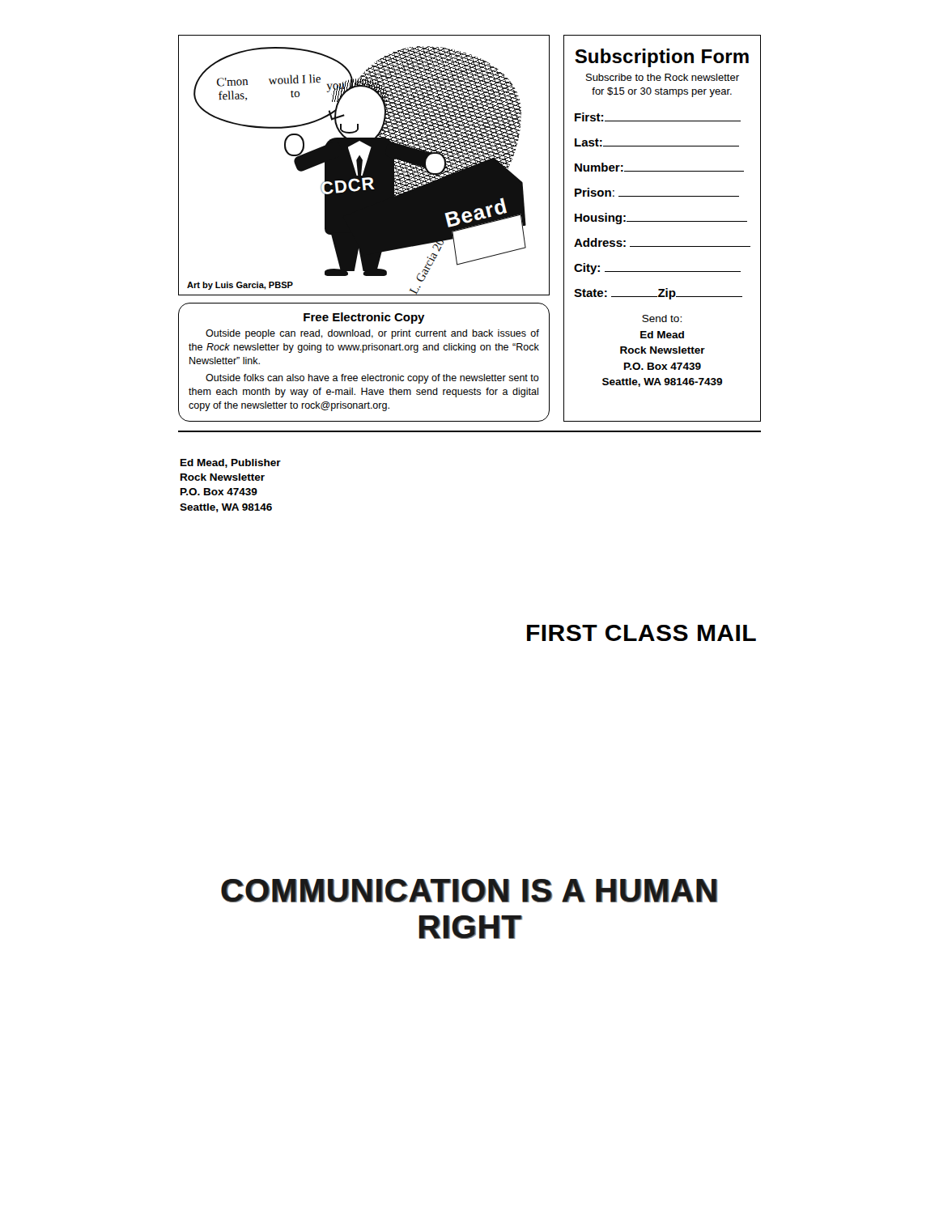C'mon fellas, would I lie to you
CDCR
Beard
L. Garcia 2013
Art by Luis Garcia, PBSP
Free Electronic Copy
Outside people can read, download, or print current and back issues of the Rock newsletter by going to www.prisonart.org and clicking on the “Rock Newsletter” link.
Outside folks can also have a free electronic copy of the newsletter sent to them each month by way of e-mail. Have them send requests for a digital copy of the newsletter to rock@prisonart.org.
Subscription Form
Subscribe to the Rock newsletter
for $15 or 30 stamps per year.
First:
Last:
Number:
Prison:
Housing:
Address:
City:
State: Zip
Send to:
Ed Mead
Rock Newsletter
P.O. Box 47439
Seattle, WA 98146-7439
Ed Mead, Publisher
Rock Newsletter
P.O. Box 47439
Seattle, WA 98146
FIRST CLASS MAIL
COMMUNICATION IS A HUMAN RIGHT